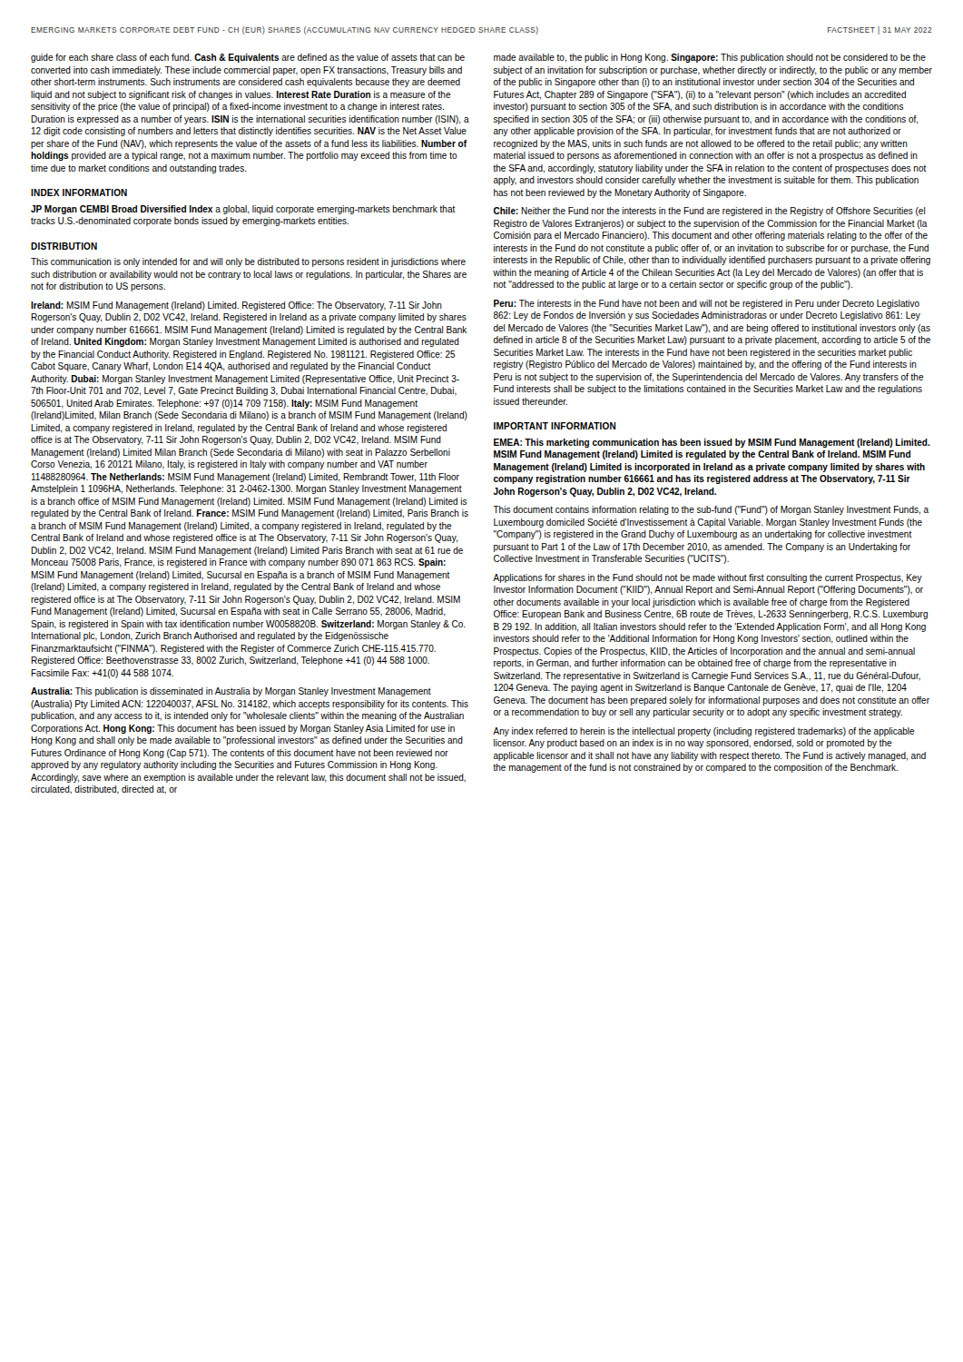Emerging Markets Corporate Debt Fund - CH (EUR) Shares (Accumulating NAV Currency Hedged Share Class)
Factsheet | 31 May 2022
guide for each share class of each fund. Cash & Equivalents are defined as the value of assets that can be converted into cash immediately. These include commercial paper, open FX transactions, Treasury bills and other short-term instruments. Such instruments are considered cash equivalents because they are deemed liquid and not subject to significant risk of changes in values. Interest Rate Duration is a measure of the sensitivity of the price (the value of principal) of a fixed-income investment to a change in interest rates. Duration is expressed as a number of years. ISIN is the international securities identification number (ISIN), a 12 digit code consisting of numbers and letters that distinctly identifies securities. NAV is the Net Asset Value per share of the Fund (NAV), which represents the value of the assets of a fund less its liabilities. Number of holdings provided are a typical range, not a maximum number. The portfolio may exceed this from time to time due to market conditions and outstanding trades.
INDEX INFORMATION
JP Morgan CEMBI Broad Diversified Index a global, liquid corporate emerging-markets benchmark that tracks U.S.-denominated corporate bonds issued by emerging-markets entities.
DISTRIBUTION
This communication is only intended for and will only be distributed to persons resident in jurisdictions where such distribution or availability would not be contrary to local laws or regulations. In particular, the Shares are not for distribution to US persons.
Ireland: MSIM Fund Management (Ireland) Limited. Registered Office: The Observatory, 7-11 Sir John Rogerson's Quay, Dublin 2, D02 VC42, Ireland. Registered in Ireland as a private company limited by shares under company number 616661. MSIM Fund Management (Ireland) Limited is regulated by the Central Bank of Ireland. United Kingdom: Morgan Stanley Investment Management Limited is authorised and regulated by the Financial Conduct Authority. Registered in England. Registered No. 1981121. Registered Office: 25 Cabot Square, Canary Wharf, London E14 4QA, authorised and regulated by the Financial Conduct Authority. Dubai: Morgan Stanley Investment Management Limited (Representative Office, Unit Precinct 3-7th Floor-Unit 701 and 702, Level 7, Gate Precinct Building 3, Dubai International Financial Centre, Dubai, 506501, United Arab Emirates. Telephone: +97 (0)14 709 7158). Italy: MSIM Fund Management (Ireland)Limited, Milan Branch (Sede Secondaria di Milano) is a branch of MSIM Fund Management (Ireland) Limited, a company registered in Ireland, regulated by the Central Bank of Ireland and whose registered office is at The Observatory, 7-11 Sir John Rogerson's Quay, Dublin 2, D02 VC42, Ireland. MSIM Fund Management (Ireland) Limited Milan Branch (Sede Secondaria di Milano) with seat in Palazzo Serbelloni Corso Venezia, 16 20121 Milano, Italy, is registered in Italy with company number and VAT number 11488280964. The Netherlands: MSIM Fund Management (Ireland) Limited, Rembrandt Tower, 11th Floor Amstelplein 1 1096HA, Netherlands. Telephone: 31 2-0462-1300. Morgan Stanley Investment Management is a branch office of MSIM Fund Management (Ireland) Limited. MSIM Fund Management (Ireland) Limited is regulated by the Central Bank of Ireland. France: MSIM Fund Management (Ireland) Limited, Paris Branch is a branch of MSIM Fund Management (Ireland) Limited, a company registered in Ireland, regulated by the Central Bank of Ireland and whose registered office is at The Observatory, 7-11 Sir John Rogerson's Quay, Dublin 2, D02 VC42, Ireland. MSIM Fund Management (Ireland) Limited Paris Branch with seat at 61 rue de Monceau 75008 Paris, France, is registered in France with company number 890 071 863 RCS. Spain: MSIM Fund Management (Ireland) Limited, Sucursal en España is a branch of MSIM Fund Management (Ireland) Limited, a company registered in Ireland, regulated by the Central Bank of Ireland and whose registered office is at The Observatory, 7-11 Sir John Rogerson's Quay, Dublin 2, D02 VC42, Ireland. MSIM Fund Management (Ireland) Limited, Sucursal en España with seat in Calle Serrano 55, 28006, Madrid, Spain, is registered in Spain with tax identification number W0058820B. Switzerland: Morgan Stanley & Co. International plc, London, Zurich Branch Authorised and regulated by the Eidgenössische Finanzmarktaufsicht ("FINMA"). Registered with the Register of Commerce Zurich CHE-115.415.770. Registered Office: Beethovenstrasse 33, 8002 Zurich, Switzerland, Telephone +41 (0) 44 588 1000. Facsimile Fax: +41(0) 44 588 1074.
Australia: This publication is disseminated in Australia by Morgan Stanley Investment Management (Australia) Pty Limited ACN: 122040037, AFSL No. 314182, which accepts responsibility for its contents. This publication, and any access to it, is intended only for "wholesale clients" within the meaning of the Australian Corporations Act. Hong Kong: This document has been issued by Morgan Stanley Asia Limited for use in Hong Kong and shall only be made available to "professional investors" as defined under the Securities and Futures Ordinance of Hong Kong (Cap 571). The contents of this document have not been reviewed nor approved by any regulatory authority including the Securities and Futures Commission in Hong Kong. Accordingly, save where an exemption is available under the relevant law, this document shall not be issued, circulated, distributed, directed at, or
made available to, the public in Hong Kong. Singapore: This publication should not be considered to be the subject of an invitation for subscription or purchase, whether directly or indirectly, to the public or any member of the public in Singapore other than (i) to an institutional investor under section 304 of the Securities and Futures Act, Chapter 289 of Singapore ("SFA"), (ii) to a "relevant person" (which includes an accredited investor) pursuant to section 305 of the SFA, and such distribution is in accordance with the conditions specified in section 305 of the SFA; or (iii) otherwise pursuant to, and in accordance with the conditions of, any other applicable provision of the SFA. In particular, for investment funds that are not authorized or recognized by the MAS, units in such funds are not allowed to be offered to the retail public; any written material issued to persons as aforementioned in connection with an offer is not a prospectus as defined in the SFA and, accordingly, statutory liability under the SFA in relation to the content of prospectuses does not apply, and investors should consider carefully whether the investment is suitable for them. This publication has not been reviewed by the Monetary Authority of Singapore.
Chile: Neither the Fund nor the interests in the Fund are registered in the Registry of Offshore Securities (el Registro de Valores Extranjeros) or subject to the supervision of the Commission for the Financial Market (la Comisión para el Mercado Financiero). This document and other offering materials relating to the offer of the interests in the Fund do not constitute a public offer of, or an invitation to subscribe for or purchase, the Fund interests in the Republic of Chile, other than to individually identified purchasers pursuant to a private offering within the meaning of Article 4 of the Chilean Securities Act (la Ley del Mercado de Valores) (an offer that is not "addressed to the public at large or to a certain sector or specific group of the public").
Peru: The interests in the Fund have not been and will not be registered in Peru under Decreto Legislativo 862: Ley de Fondos de Inversión y sus Sociedades Administradoras or under Decreto Legislativo 861: Ley del Mercado de Valores (the "Securities Market Law"), and are being offered to institutional investors only (as defined in article 8 of the Securities Market Law) pursuant to a private placement, according to article 5 of the Securities Market Law. The interests in the Fund have not been registered in the securities market public registry (Registro Público del Mercado de Valores) maintained by, and the offering of the Fund interests in Peru is not subject to the supervision of, the Superintendencia del Mercado de Valores. Any transfers of the Fund interests shall be subject to the limitations contained in the Securities Market Law and the regulations issued thereunder.
IMPORTANT INFORMATION
EMEA: This marketing communication has been issued by MSIM Fund Management (Ireland) Limited. MSIM Fund Management (Ireland) Limited is regulated by the Central Bank of Ireland. MSIM Fund Management (Ireland) Limited is incorporated in Ireland as a private company limited by shares with company registration number 616661 and has its registered address at The Observatory, 7-11 Sir John Rogerson's Quay, Dublin 2, D02 VC42, Ireland.
This document contains information relating to the sub-fund ("Fund") of Morgan Stanley Investment Funds, a Luxembourg domiciled Société d'Investissement à Capital Variable. Morgan Stanley Investment Funds (the "Company") is registered in the Grand Duchy of Luxembourg as an undertaking for collective investment pursuant to Part 1 of the Law of 17th December 2010, as amended. The Company is an Undertaking for Collective Investment in Transferable Securities ("UCITS").
Applications for shares in the Fund should not be made without first consulting the current Prospectus, Key Investor Information Document ("KIID"), Annual Report and Semi-Annual Report ("Offering Documents"), or other documents available in your local jurisdiction which is available free of charge from the Registered Office: European Bank and Business Centre, 6B route de Trèves, L-2633 Senningerberg, R.C.S. Luxemburg B 29 192. In addition, all Italian investors should refer to the 'Extended Application Form', and all Hong Kong investors should refer to the 'Additional Information for Hong Kong Investors' section, outlined within the Prospectus. Copies of the Prospectus, KIID, the Articles of Incorporation and the annual and semi-annual reports, in German, and further information can be obtained free of charge from the representative in Switzerland. The representative in Switzerland is Carnegie Fund Services S.A., 11, rue du Général-Dufour, 1204 Geneva. The paying agent in Switzerland is Banque Cantonale de Genève, 17, quai de l'Ile, 1204 Geneva. The document has been prepared solely for informational purposes and does not constitute an offer or a recommendation to buy or sell any particular security or to adopt any specific investment strategy.
Any index referred to herein is the intellectual property (including registered trademarks) of the applicable licensor. Any product based on an index is in no way sponsored, endorsed, sold or promoted by the applicable licensor and it shall not have any liability with respect thereto. The Fund is actively managed, and the management of the fund is not constrained by or compared to the composition of the Benchmark.